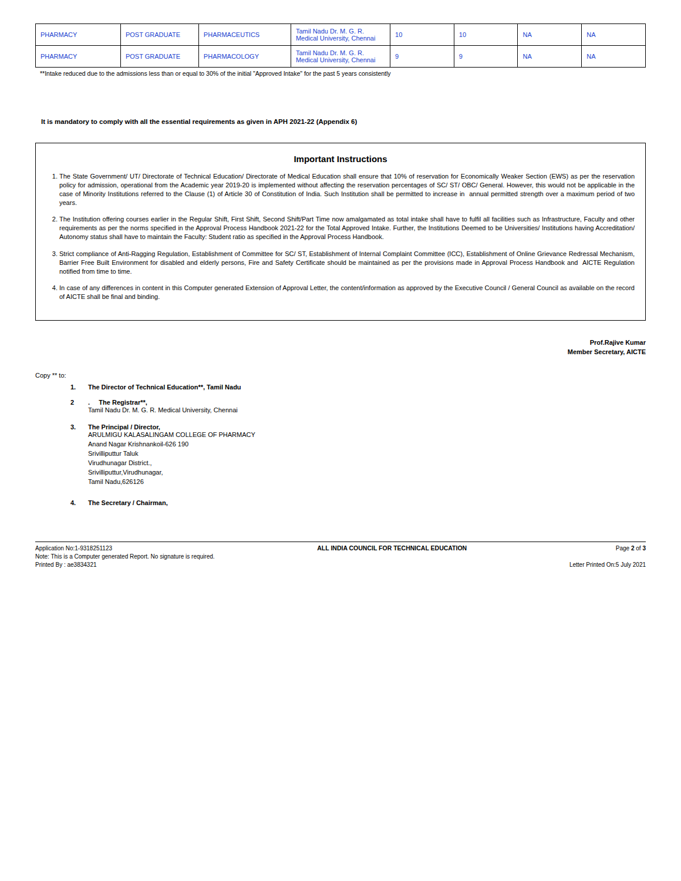| PHARMACY | POST GRADUATE | PHARMACEUTICS | Tamil Nadu Dr. M. G. R. Medical University, Chennai | 10 | 10 | NA | NA |
| PHARMACY | POST GRADUATE | PHARMACOLOGY | Tamil Nadu Dr. M. G. R. Medical University, Chennai | 9 | 9 | NA | NA |
**Intake reduced due to the admissions less than or equal to 30% of the initial "Approved Intake" for the past 5 years consistently
It is mandatory to comply with all the essential requirements as given in APH 2021-22 (Appendix 6)
Important Instructions
The State Government/ UT/ Directorate of Technical Education/ Directorate of Medical Education shall ensure that 10% of reservation for Economically Weaker Section (EWS) as per the reservation policy for admission, operational from the Academic year 2019-20 is implemented without affecting the reservation percentages of SC/ ST/ OBC/ General. However, this would not be applicable in the case of Minority Institutions referred to the Clause (1) of Article 30 of Constitution of India. Such Institution shall be permitted to increase in annual permitted strength over a maximum period of two years.
The Institution offering courses earlier in the Regular Shift, First Shift, Second Shift/Part Time now amalgamated as total intake shall have to fulfil all facilities such as Infrastructure, Faculty and other requirements as per the norms specified in the Approval Process Handbook 2021-22 for the Total Approved Intake. Further, the Institutions Deemed to be Universities/ Institutions having Accreditation/ Autonomy status shall have to maintain the Faculty: Student ratio as specified in the Approval Process Handbook.
Strict compliance of Anti-Ragging Regulation, Establishment of Committee for SC/ ST, Establishment of Internal Complaint Committee (ICC), Establishment of Online Grievance Redressal Mechanism, Barrier Free Built Environment for disabled and elderly persons, Fire and Safety Certificate should be maintained as per the provisions made in Approval Process Handbook and AICTE Regulation notified from time to time.
In case of any differences in content in this Computer generated Extension of Approval Letter, the content/information as approved by the Executive Council / General Council as available on the record of AICTE shall be final and binding.
Prof.Rajive Kumar
Member Secretary, AICTE
Copy ** to:
1. The Director of Technical Education**, Tamil Nadu
2. The Registrar**,
Tamil Nadu Dr. M. G. R. Medical University, Chennai
3. The Principal / Director,
ARULMIGU KALASALINGAM COLLEGE OF PHARMACY
Anand Nagar Krishnankoil-626 190
Srivilliputtur Taluk
Virudhunagar District.,
Srivilliputtur,Virudhunagar,
Tamil Nadu,626126
4. The Secretary / Chairman,
Application No:1-9318251123
Note: This is a Computer generated Report. No signature is required.
Printed By : ae3834321
Page 2 of 3
Letter Printed On:5 July 2021
ALL INDIA COUNCIL FOR TECHNICAL EDUCATION